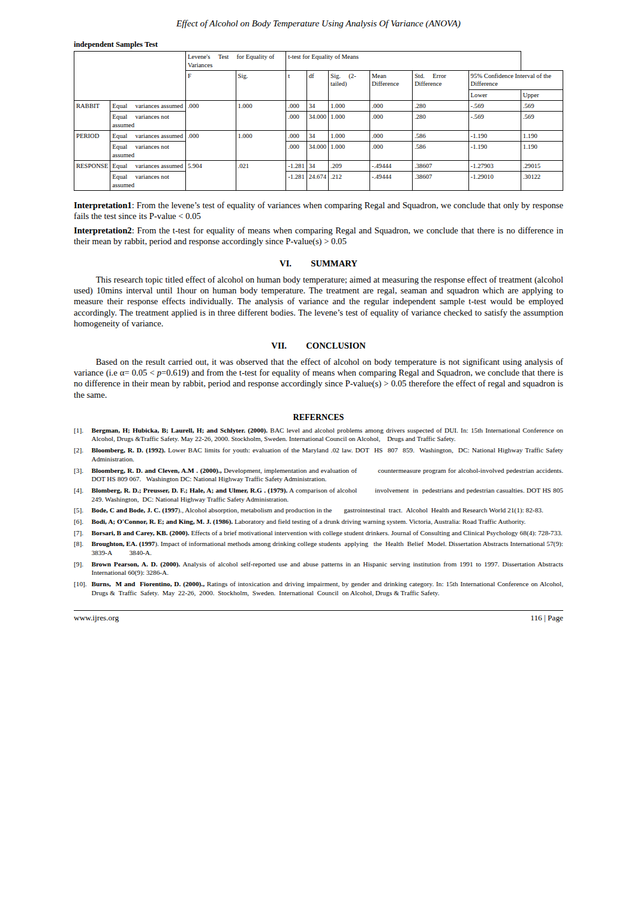Effect of Alcohol on Body Temperature Using Analysis Of Variance (ANOVA)
independent Samples Test
| | Levene's Test for Equality of Variances | t-test for Equality of Means |
| --- | --- | --- |
| F | Sig. | t | df | Sig. (2-tailed) | Mean Difference | Std. Error Difference | 95% Confidence Interval of the Difference |
| Lower | Upper |
| RABBIT | Equal variances assumed | .000 | 1.000 | .000 | 34 | 1.000 | .000 | .280 | -.569 | .569 |
| Equal variances not assumed | .000 | 34.000 | 1.000 | .000 | .280 | -.569 | .569 |
| PERIOD | Equal variances assumed | .000 | 1.000 | .000 | 34 | 1.000 | .000 | .586 | -1.190 | 1.190 |
| Equal variances not assumed | .000 | 34.000 | 1.000 | .000 | .586 | -1.190 | 1.190 |
| RESPONSE | Equal variances assumed | 5.904 | .021 | -1.281 | 34 | .209 | -.49444 | .38607 | -1.27903 | .29015 |
| Equal variances not assumed | -1.281 | 24.674 | .212 | -.49444 | .38607 | -1.29010 | .30122 |
Interpretation1: From the levene’s test of equality of variances when comparing Regal and Squadron, we conclude that only by response fails the test since its P-value < 0.05
Interpretation2: From the t-test for equality of means when comparing Regal and Squadron, we conclude that there is no difference in their mean by rabbit, period and response accordingly since P-value(s) > 0.05
VI. SUMMARY
This research topic titled effect of alcohol on human body temperature; aimed at measuring the response effect of treatment (alcohol used) 10mins interval until 1hour on human body temperature. The treatment are regal, seaman and squadron which are applying to measure their response effects individually. The analysis of variance and the regular independent sample t-test would be employed accordingly. The treatment applied is in three different bodies. The levene’s test of equality of variance checked to satisfy the assumption homogeneity of variance.
VII. CONCLUSION
Based on the result carried out, it was observed that the effect of alcohol on body temperature is not significant using analysis of variance (i.e α= 0.05 < p=0.619) and from the t-test for equality of means when comparing Regal and Squadron, we conclude that there is no difference in their mean by rabbit, period and response accordingly since P-value(s) > 0.05 therefore the effect of regal and squadron is the same.
REFERNCES
[1]. Bergman, H; Hubicka, B; Laurell, H; and Schlyter. (2000). BAC level and alcohol problems among drivers suspected of DUI. In: 15th International Conference on Alcohol, Drugs &Traffic Safety. May 22-26, 2000. Stockholm, Sweden. International Council on Alcohol, Drugs and Traffic Safety.
[2]. Bloomberg, R. D. (1992). Lower BAC limits for youth: evaluation of the Maryland .02 law. DOT HS 807 859. Washington, DC: National Highway Traffic Safety Administration.
[3]. Bloomberg, R. D. and Cleven, A.M . (2000)., Development, implementation and evaluation of countermeasure program for alcohol-involved pedestrian accidents. DOT HS 809 067. Washington DC: National Highway Traffic Safety Administration.
[4]. Blomberg, R. D.; Preusser, D. F.; Hale, A; and Ulmer, R.G . (1979). A comparison of alcohol involvement in pedestrians and pedestrian casualties. DOT HS 805 249. Washington, DC: National Highway Traffic Safety Administration.
[5]. Bode, C and Bode, J. C. (1997)., Alcohol absorption, metabolism and production in the gastrointestinal tract. Alcohol Health and Research World 21(1): 82-83.
[6]. Bodi, A; O'Connor, R. E; and King, M. J. (1986). Laboratory and field testing of a drunk driving warning system. Victoria, Australia: Road Traffic Authority.
[7]. Borsari, B and Carey, KB. (2000). Effects of a brief motivational intervention with college student drinkers. Journal of Consulting and Clinical Psychology 68(4): 728-733.
[8]. Broughton, EA. (1997). Impact of informational methods among drinking college students applying the Health Belief Model. Dissertation Abstracts International 57(9): 3839-A 3840-A.
[9]. Brown Pearson, A. D. (2000). Analysis of alcohol self-reported use and abuse patterns in an Hispanic serving institution from 1991 to 1997. Dissertation Abstracts International 60(9): 3286-A.
[10]. Burns, M and Fiorentino, D. (2000)., Ratings of intoxication and driving impairment, by gender and drinking category. In: 15th International Conference on Alcohol, Drugs & Traffic Safety. May 22-26, 2000. Stockholm, Sweden. International Council on Alcohol, Drugs & Traffic Safety.
www.ijres.org 116 | Page